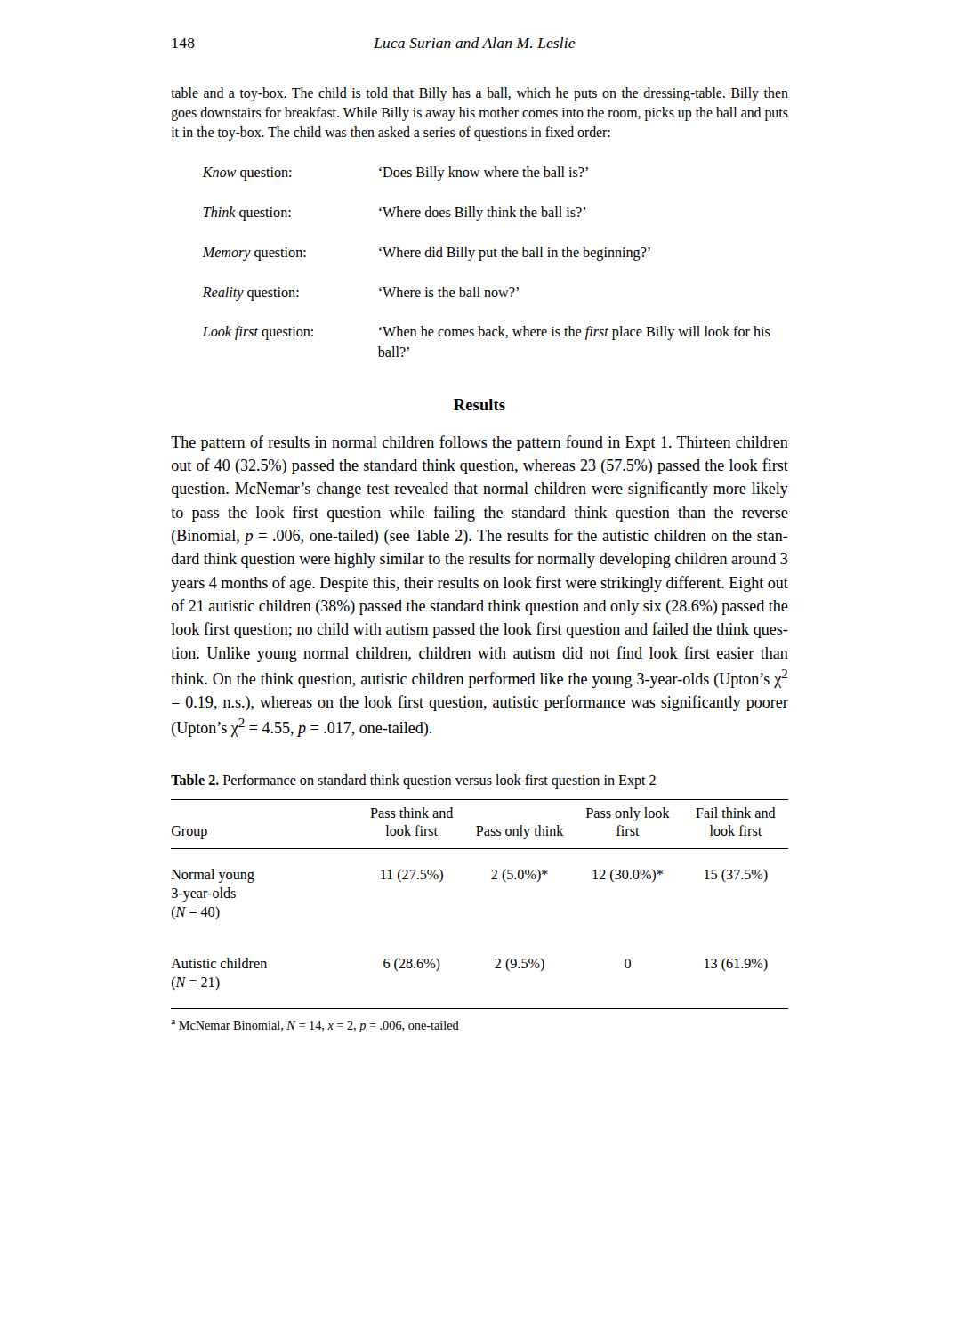148
Luca Surian and Alan M. Leslie
table and a toy-box. The child is told that Billy has a ball, which he puts on the dressing-table. Billy then goes downstairs for breakfast. While Billy is away his mother comes into the room, picks up the ball and puts it in the toy-box. The child was then asked a series of questions in fixed order:
Know question:
‘Does Billy know where the ball is?’
Think question:
‘Where does Billy think the ball is?’
Memory question:
‘Where did Billy put the ball in the beginning?’
Reality question:
‘Where is the ball now?’
Look first question:
‘When he comes back, where is the first place Billy will look for his ball?’
Results
The pattern of results in normal children follows the pattern found in Expt 1. Thirteen children out of 40 (32.5%) passed the standard think question, whereas 23 (57.5%) passed the look first question. McNemar’s change test revealed that normal children were significantly more likely to pass the look first question while failing the standard think question than the reverse (Binomial, p = .006, one-tailed) (see Table 2). The results for the autistic children on the standard think question were highly similar to the results for normally developing children around 3 years 4 months of age. Despite this, their results on look first were strikingly different. Eight out of 21 autistic children (38%) passed the standard think question and only six (28.6%) passed the look first question; no child with autism passed the look first question and failed the think question. Unlike young normal children, children with autism did not find look first easier than think. On the think question, autistic children performed like the young 3-year-olds (Upton’s χ2 = 0.19, n.s.), whereas on the look first question, autistic performance was significantly poorer (Upton’s χ2 = 4.55, p = .017, one-tailed).
Table 2. Performance on standard think question versus look first question in Expt 2
| Group | Pass think and look first | Pass only think | Pass only look first | Fail think and look first |
| --- | --- | --- | --- | --- |
| Normal young 3-year-olds ( N = 40) | 11 (27.5%) | 2 (5.0%)* | 12 (30.0%)* | 15 (37.5%) |
| Autistic children ( N = 21) | 6 (28.6%) | 2 (9.5%) | 0 | 13 (61.9%) |
a McNemar Binomial, N = 14, x = 2, p = .006, one-tailed